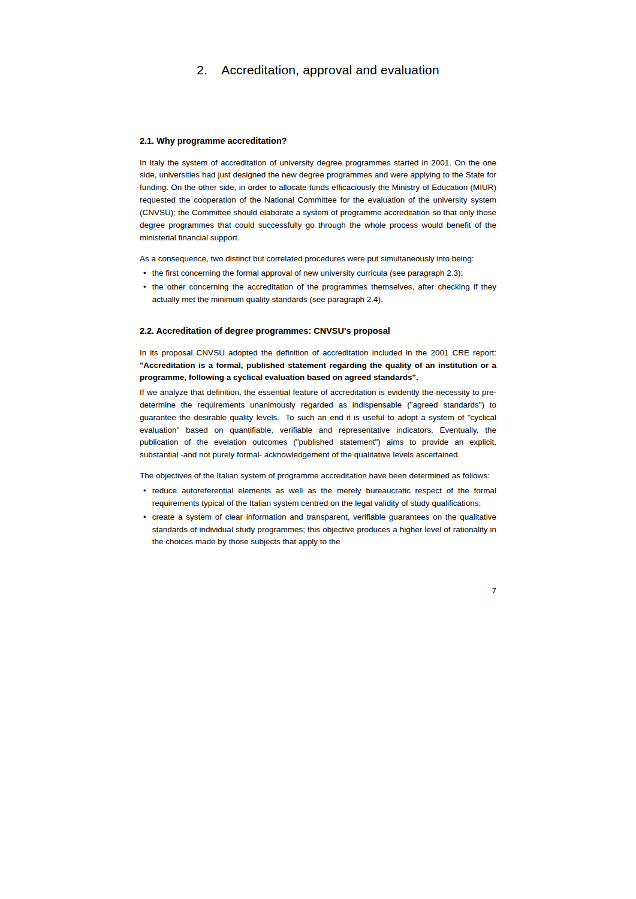2. Accreditation, approval and evaluation
2.1. Why programme accreditation?
In Italy the system of accreditation of university degree programmes started in 2001. On the one side, universities had just designed the new degree programmes and were applying to the State for funding. On the other side, in order to allocate funds efficaciously the Ministry of Education (MIUR) requested the cooperation of the National Committee for the evaluation of the university system (CNVSU); the Committee should elaborate a system of programme accreditation so that only those degree programmes that could successfully go through the whole process would benefit of the ministerial financial support.
As a consequence, two distinct but correlated procedures were put simultaneously into being:
the first concerning the formal approval of new university curricula (see paragraph 2.3);
the other concerning the accreditation of the programmes themselves, after checking if they actually met the minimum quality standards (see paragraph 2.4).
2.2. Accreditation of degree programmes: CNVSU's proposal
In its proposal CNVSU adopted the definition of accreditation included in the 2001 CRE report: "Accreditation is a formal, published statement regarding the quality of an institution or a programme, following a cyclical evaluation based on agreed standards".
If we analyze that definition, the essential feature of accreditation is evidently the necessity to pre-determine the requirements unanimously regarded as indispensable ("agreed standards") to guarantee the desirable quality levels. To such an end it is useful to adopt a system of "cyclical evaluation" based on quantifiable, verifiable and representative indicators. Eventually, the publication of the evelation outcomes ("published statement") aims to provide an explicit, substantial -and not purely formal- acknowledgement of the qualitative levels ascertained.
The objectives of the Italian system of programme accreditation have been determined as follows:
reduce autoreferential elements as well as the merely bureaucratic respect of the formal requirements typical of the Italian system centred on the legal validity of study qualifications;
create a system of clear information and transparent, verifiable guarantees on the qualitative standards of individual study programmes; this objective produces a higher level of rationality in the choices made by those subjects that apply to the
7